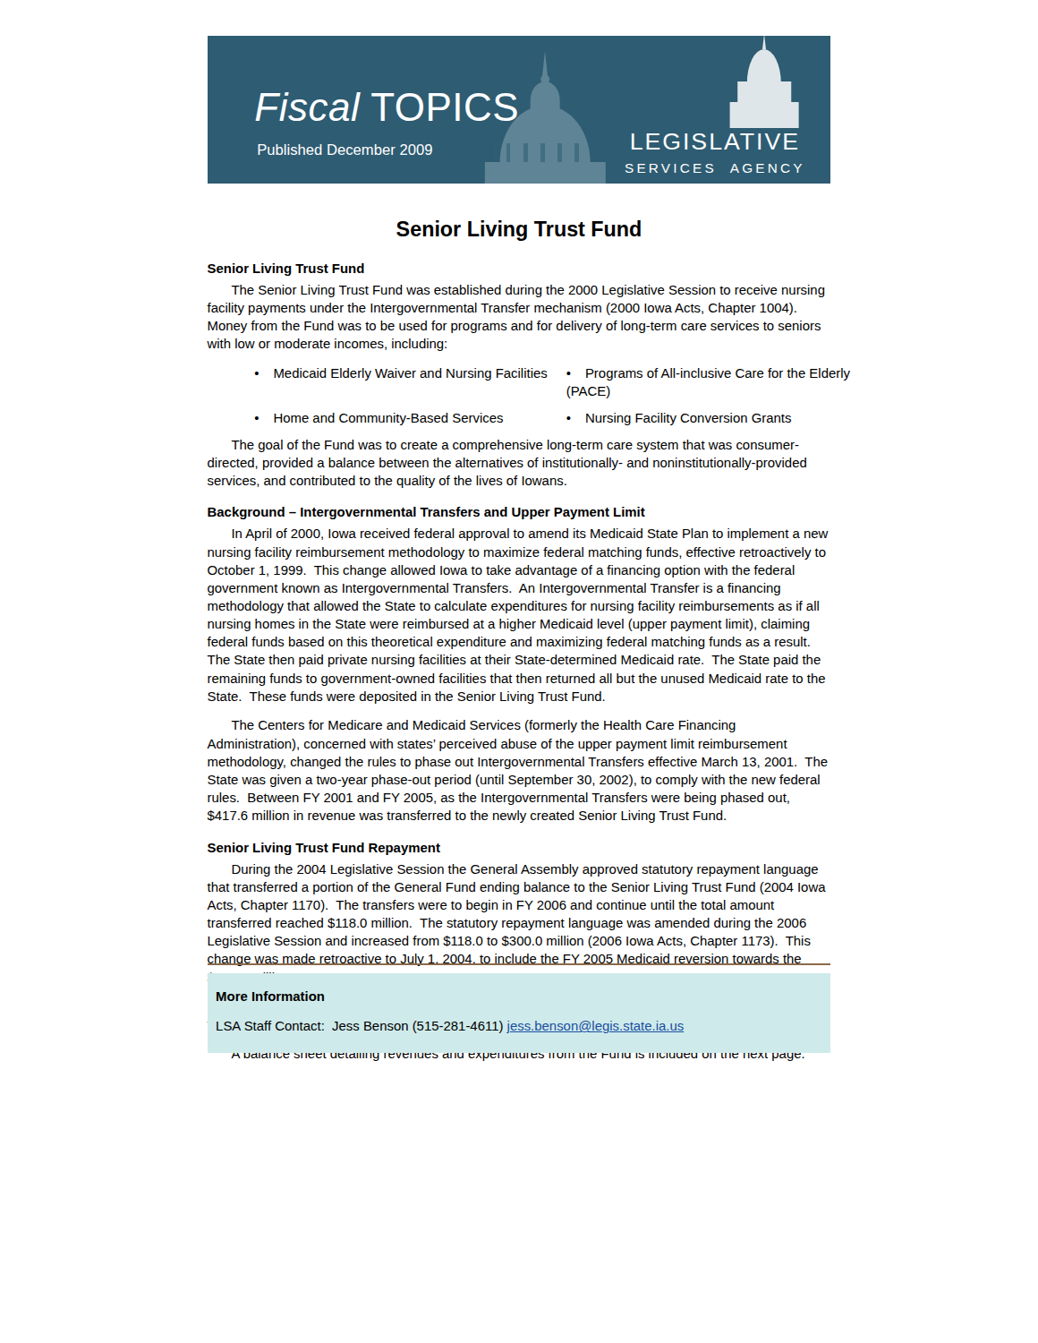Fiscal TOPICS
Published December 2009
LEGISLATIVE
SERVICES AGENCY
Senior Living Trust Fund
Senior Living Trust Fund
The Senior Living Trust Fund was established during the 2000 Legislative Session to receive nursing facility payments under the Intergovernmental Transfer mechanism (2000 Iowa Acts, Chapter 1004). Money from the Fund was to be used for programs and for delivery of long-term care services to seniors with low or moderate incomes, including:
•Medicaid Elderly Waiver and Nursing Facilities
•Programs of All-inclusive Care for the Elderly (PACE)
•Home and Community-Based Services
•Nursing Facility Conversion Grants
The goal of the Fund was to create a comprehensive long-term care system that was consumer-directed, provided a balance between the alternatives of institutionally- and noninstitutionally-provided services, and contributed to the quality of the lives of Iowans.
Background – Intergovernmental Transfers and Upper Payment Limit
In April of 2000, Iowa received federal approval to amend its Medicaid State Plan to implement a new nursing facility reimbursement methodology to maximize federal matching funds, effective retroactively to October 1, 1999. This change allowed Iowa to take advantage of a financing option with the federal government known as Intergovernmental Transfers. An Intergovernmental Transfer is a financing methodology that allowed the State to calculate expenditures for nursing facility reimbursements as if all nursing homes in the State were reimbursed at a higher Medicaid level (upper payment limit), claiming federal funds based on this theoretical expenditure and maximizing federal matching funds as a result. The State then paid private nursing facilities at their State-determined Medicaid rate. The State paid the remaining funds to government-owned facilities that then returned all but the unused Medicaid rate to the State. These funds were deposited in the Senior Living Trust Fund.
The Centers for Medicare and Medicaid Services (formerly the Health Care Financing Administration), concerned with states’ perceived abuse of the upper payment limit reimbursement methodology, changed the rules to phase out Intergovernmental Transfers effective March 13, 2001. The State was given a two-year phase-out period (until September 30, 2002), to comply with the new federal rules. Between FY 2001 and FY 2005, as the Intergovernmental Transfers were being phased out, $417.6 million in revenue was transferred to the newly created Senior Living Trust Fund.
Senior Living Trust Fund Repayment
During the 2004 Legislative Session the General Assembly approved statutory repayment language that transferred a portion of the General Fund ending balance to the Senior Living Trust Fund (2004 Iowa Acts, Chapter 1170). The transfers were to begin in FY 2006 and continue until the total amount transferred reached $118.0 million. The statutory repayment language was amended during the 2006 Legislative Session and increased from $118.0 to $300.0 million (2006 Iowa Acts, Chapter 1173). This change was made retroactive to July 1, 2004, to include the FY 2005 Medicaid reversion towards the $300.0 million repayment.
At the end of FY 2009, $251.7 million of the $300.0 million has been repaid. Once the $300.0 million from the Senior Living Trust Fund is repaid, the Fund will no longer have a source of revenue.
A balance sheet detailing revenues and expenditures from the Fund is included on the next page.
More Information
LSA Staff Contact: Jess Benson (515-281-4611) jess.benson@legis.state.ia.us